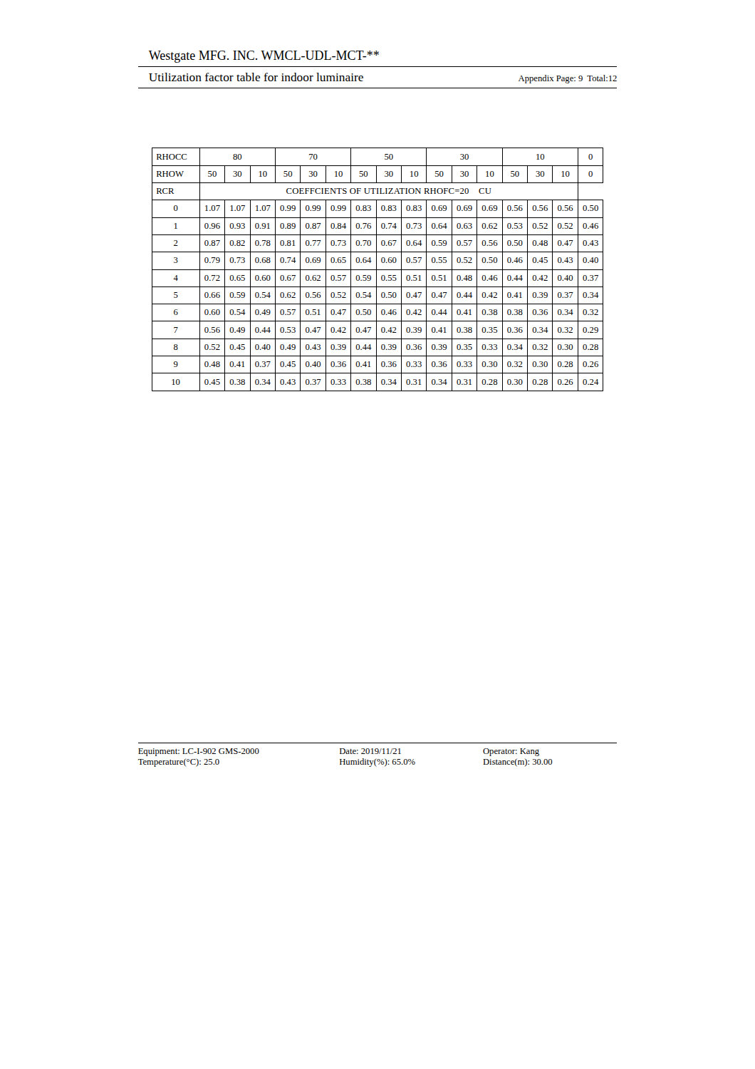Westgate MFG. INC. WMCL-UDL-MCT-**
Utilization factor table for indoor luminaire
Appendix Page: 9 Total:12
| RHOCC | 80 | 70 | 50 | 30 | 10 | 0 |
| RHOW | 50 | 30 | 10 | 50 | 30 | 10 | 50 | 30 | 10 | 50 | 30 | 10 | 50 | 30 | 10 | 0 |
| RCR | COEFFCIENTS OF UTILIZATION RHOFC=20 CU |
| 0 | 1.07 | 1.07 | 1.07 | 0.99 | 0.99 | 0.99 | 0.83 | 0.83 | 0.83 | 0.69 | 0.69 | 0.69 | 0.56 | 0.56 | 0.56 | 0.50 |
| 1 | 0.96 | 0.93 | 0.91 | 0.89 | 0.87 | 0.84 | 0.76 | 0.74 | 0.73 | 0.64 | 0.63 | 0.62 | 0.53 | 0.52 | 0.52 | 0.46 |
| 2 | 0.87 | 0.82 | 0.78 | 0.81 | 0.77 | 0.73 | 0.70 | 0.67 | 0.64 | 0.59 | 0.57 | 0.56 | 0.50 | 0.48 | 0.47 | 0.43 |
| 3 | 0.79 | 0.73 | 0.68 | 0.74 | 0.69 | 0.65 | 0.64 | 0.60 | 0.57 | 0.55 | 0.52 | 0.50 | 0.46 | 0.45 | 0.43 | 0.40 |
| 4 | 0.72 | 0.65 | 0.60 | 0.67 | 0.62 | 0.57 | 0.59 | 0.55 | 0.51 | 0.51 | 0.48 | 0.46 | 0.44 | 0.42 | 0.40 | 0.37 |
| 5 | 0.66 | 0.59 | 0.54 | 0.62 | 0.56 | 0.52 | 0.54 | 0.50 | 0.47 | 0.47 | 0.44 | 0.42 | 0.41 | 0.39 | 0.37 | 0.34 |
| 6 | 0.60 | 0.54 | 0.49 | 0.57 | 0.51 | 0.47 | 0.50 | 0.46 | 0.42 | 0.44 | 0.41 | 0.38 | 0.38 | 0.36 | 0.34 | 0.32 |
| 7 | 0.56 | 0.49 | 0.44 | 0.53 | 0.47 | 0.42 | 0.47 | 0.42 | 0.39 | 0.41 | 0.38 | 0.35 | 0.36 | 0.34 | 0.32 | 0.29 |
| 8 | 0.52 | 0.45 | 0.40 | 0.49 | 0.43 | 0.39 | 0.44 | 0.39 | 0.36 | 0.39 | 0.35 | 0.33 | 0.34 | 0.32 | 0.30 | 0.28 |
| 9 | 0.48 | 0.41 | 0.37 | 0.45 | 0.40 | 0.36 | 0.41 | 0.36 | 0.33 | 0.36 | 0.33 | 0.30 | 0.32 | 0.30 | 0.28 | 0.26 |
| 10 | 0.45 | 0.38 | 0.34 | 0.43 | 0.37 | 0.33 | 0.38 | 0.34 | 0.31 | 0.34 | 0.31 | 0.28 | 0.30 | 0.28 | 0.26 | 0.24 |
Equipment: LC-I-902 GMS-2000
Date: 2019/11/21
Operator: Kang
Temperature(°C): 25.0
Humidity(%): 65.0%
Distance(m): 30.00